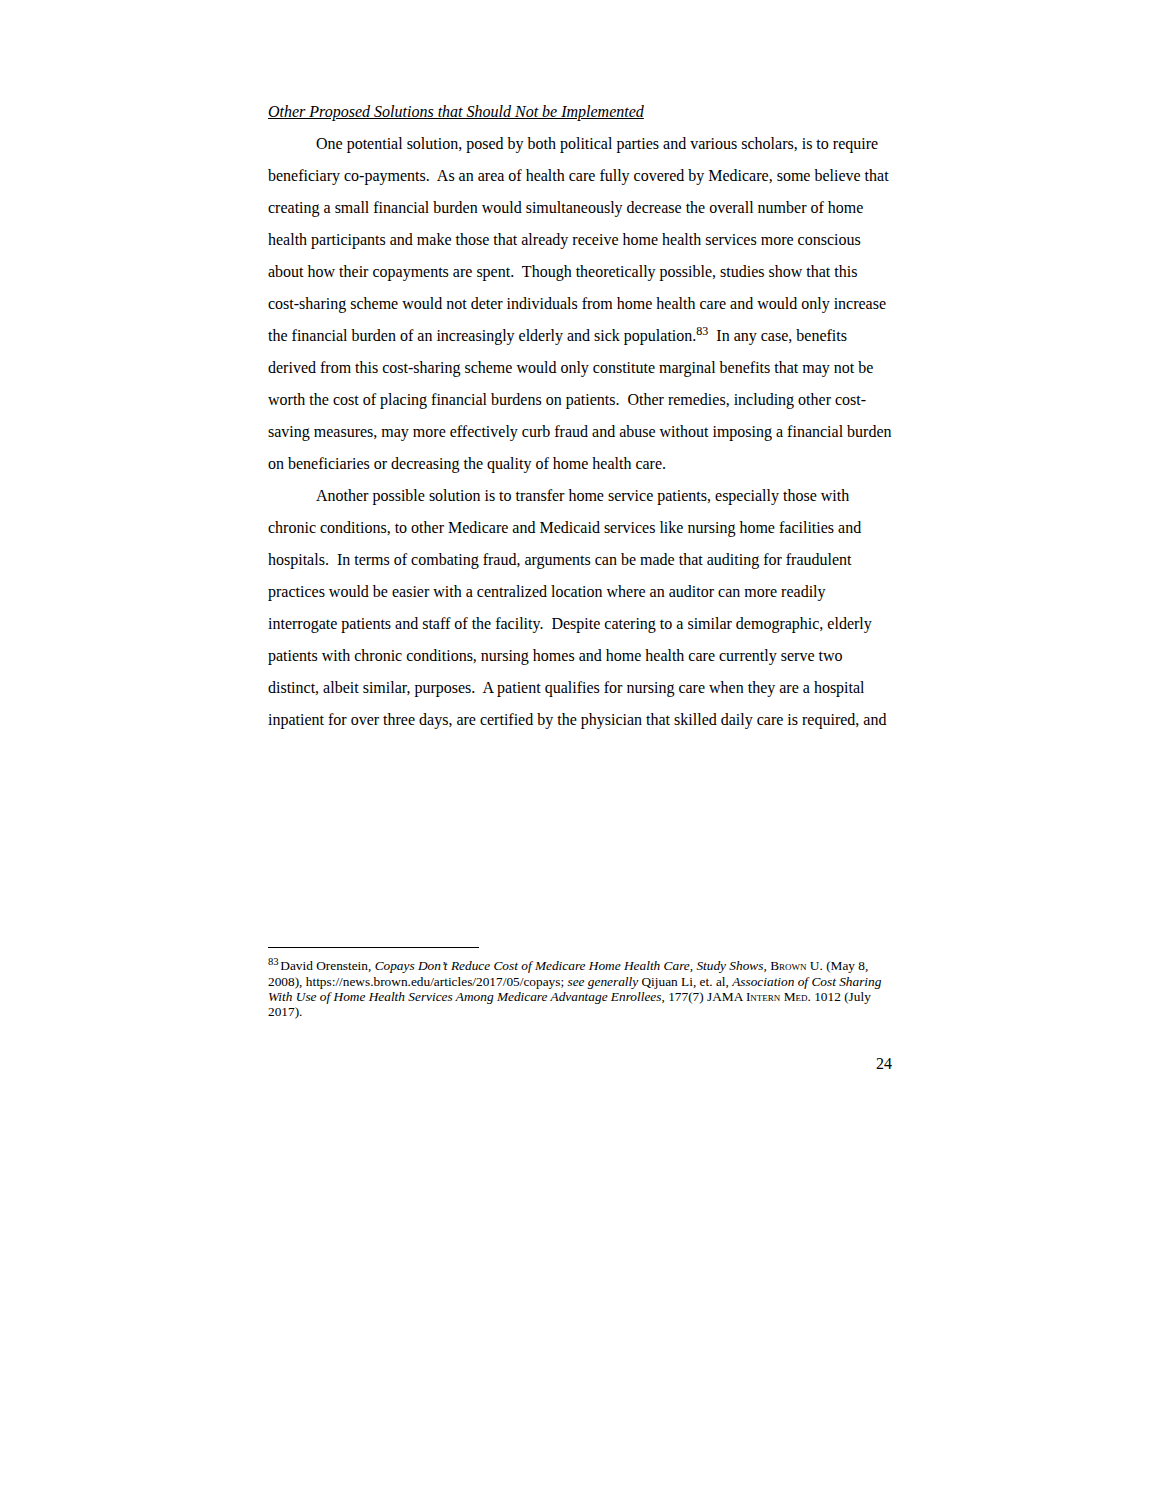Other Proposed Solutions that Should Not be Implemented
One potential solution, posed by both political parties and various scholars, is to require beneficiary co-payments. As an area of health care fully covered by Medicare, some believe that creating a small financial burden would simultaneously decrease the overall number of home health participants and make those that already receive home health services more conscious about how their copayments are spent. Though theoretically possible, studies show that this cost-sharing scheme would not deter individuals from home health care and would only increase the financial burden of an increasingly elderly and sick population.83 In any case, benefits derived from this cost-sharing scheme would only constitute marginal benefits that may not be worth the cost of placing financial burdens on patients. Other remedies, including other cost-saving measures, may more effectively curb fraud and abuse without imposing a financial burden on beneficiaries or decreasing the quality of home health care.
Another possible solution is to transfer home service patients, especially those with chronic conditions, to other Medicare and Medicaid services like nursing home facilities and hospitals. In terms of combating fraud, arguments can be made that auditing for fraudulent practices would be easier with a centralized location where an auditor can more readily interrogate patients and staff of the facility. Despite catering to a similar demographic, elderly patients with chronic conditions, nursing homes and home health care currently serve two distinct, albeit similar, purposes. A patient qualifies for nursing care when they are a hospital inpatient for over three days, are certified by the physician that skilled daily care is required, and
83 David Orenstein, Copays Don’t Reduce Cost of Medicare Home Health Care, Study Shows, Brown U. (May 8, 2008), https://news.brown.edu/articles/2017/05/copays; see generally Qijuan Li, et. al, Association of Cost Sharing With Use of Home Health Services Among Medicare Advantage Enrollees, 177(7) JAMA Intern Med. 1012 (July 2017).
24